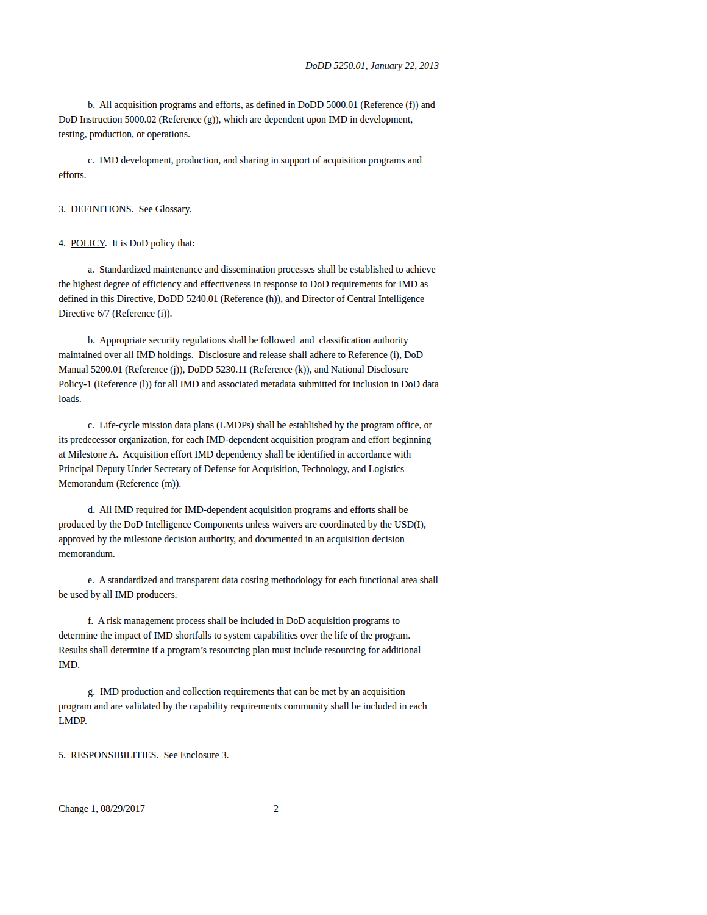DoDD 5250.01, January 22, 2013
b. All acquisition programs and efforts, as defined in DoDD 5000.01 (Reference (f)) and DoD Instruction 5000.02 (Reference (g)), which are dependent upon IMD in development, testing, production, or operations.
c. IMD development, production, and sharing in support of acquisition programs and efforts.
3. DEFINITIONS. See Glossary.
4. POLICY. It is DoD policy that:
a. Standardized maintenance and dissemination processes shall be established to achieve the highest degree of efficiency and effectiveness in response to DoD requirements for IMD as defined in this Directive, DoDD 5240.01 (Reference (h)), and Director of Central Intelligence Directive 6/7 (Reference (i)).
b. Appropriate security regulations shall be followed and classification authority maintained over all IMD holdings. Disclosure and release shall adhere to Reference (i), DoD Manual 5200.01 (Reference (j)), DoDD 5230.11 (Reference (k)), and National Disclosure Policy-1 (Reference (l)) for all IMD and associated metadata submitted for inclusion in DoD data loads.
c. Life-cycle mission data plans (LMDPs) shall be established by the program office, or its predecessor organization, for each IMD-dependent acquisition program and effort beginning at Milestone A. Acquisition effort IMD dependency shall be identified in accordance with Principal Deputy Under Secretary of Defense for Acquisition, Technology, and Logistics Memorandum (Reference (m)).
d. All IMD required for IMD-dependent acquisition programs and efforts shall be produced by the DoD Intelligence Components unless waivers are coordinated by the USD(I), approved by the milestone decision authority, and documented in an acquisition decision memorandum.
e. A standardized and transparent data costing methodology for each functional area shall be used by all IMD producers.
f. A risk management process shall be included in DoD acquisition programs to determine the impact of IMD shortfalls to system capabilities over the life of the program. Results shall determine if a program’s resourcing plan must include resourcing for additional IMD.
g. IMD production and collection requirements that can be met by an acquisition program and are validated by the capability requirements community shall be included in each LMDP.
5. RESPONSIBILITIES. See Enclosure 3.
Change 1, 08/29/2017 2